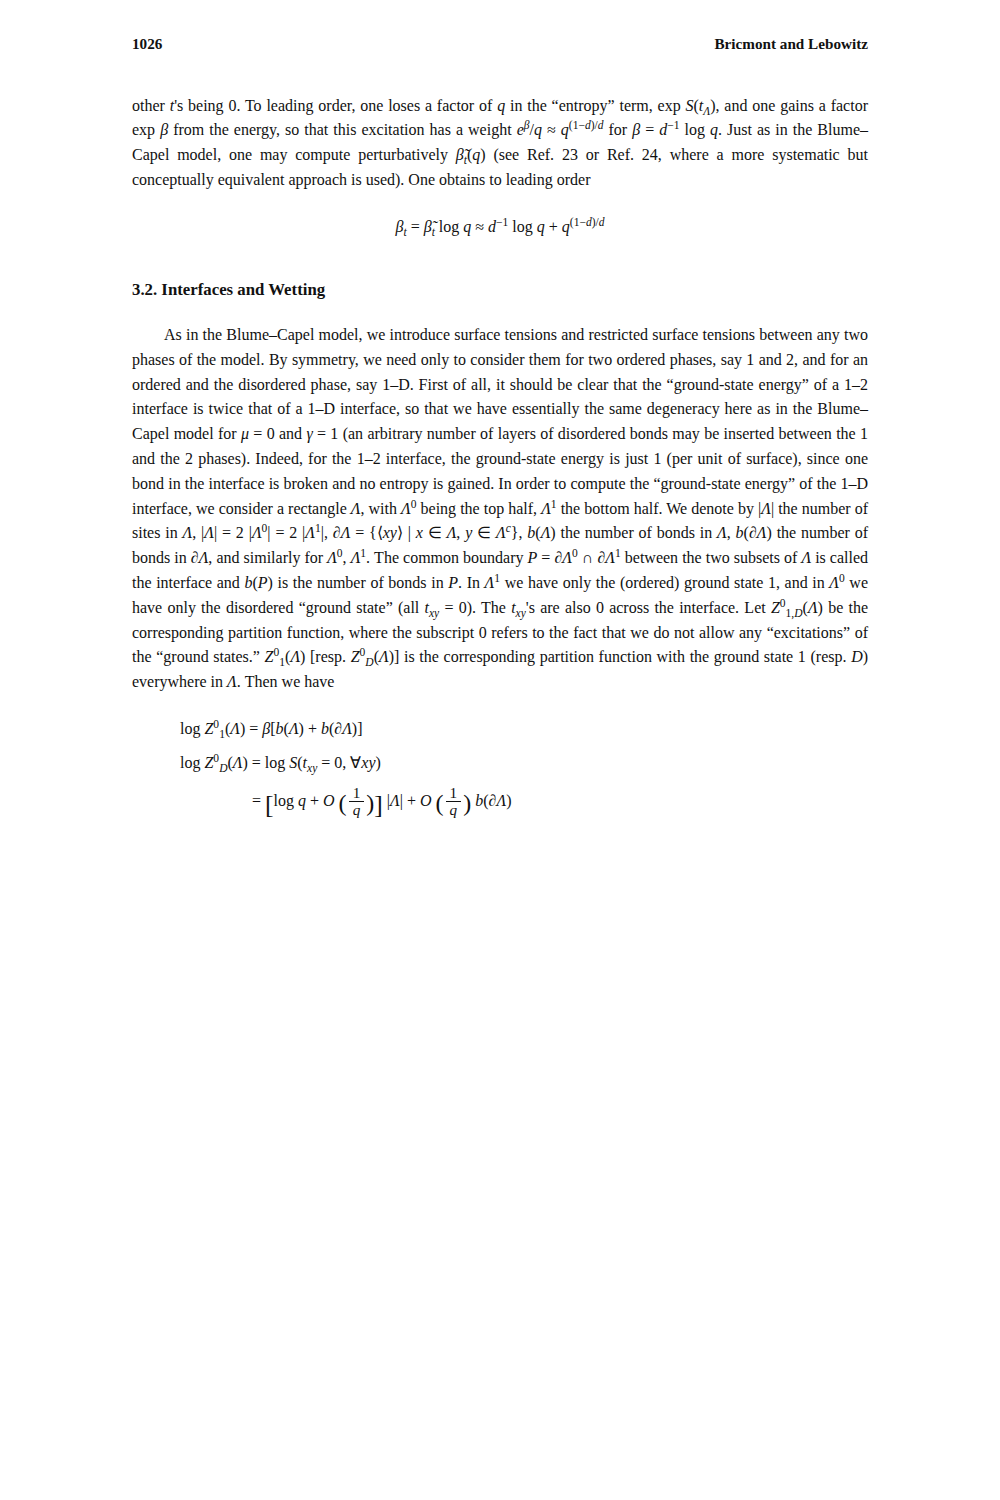1026 Bricmont and Lebowitz
other t's being 0. To leading order, one loses a factor of q in the “entropy” term, exp S(tΛ), and one gains a factor exp β from the energy, so that this excitation has a weight eβ/q ≈ q(1−d)/d for β = d−1 log q. Just as in the Blume–Capel model, one may compute perturbatively β̃t(q) (see Ref. 23 or Ref. 24, where a more systematic but conceptually equivalent approach is used). One obtains to leading order
βt = β̃t log q ≈ d−1 log q + q(1−d)/d
3.2. Interfaces and Wetting
As in the Blume–Capel model, we introduce surface tensions and restricted surface tensions between any two phases of the model. By symmetry, we need only to consider them for two ordered phases, say 1 and 2, and for an ordered and the disordered phase, say 1–D. First of all, it should be clear that the “ground-state energy” of a 1–2 interface is twice that of a 1–D interface, so that we have essentially the same degeneracy here as in the Blume–Capel model for μ = 0 and γ = 1 (an arbitrary number of layers of disordered bonds may be inserted between the 1 and the 2 phases). Indeed, for the 1–2 interface, the ground-state energy is just 1 (per unit of surface), since one bond in the interface is broken and no entropy is gained. In order to compute the “ground-state energy” of the 1–D interface, we consider a rectangle Λ, with Λ0 being the top half, Λ1 the bottom half. We denote by |Λ| the number of sites in Λ, |Λ| = 2 |Λ0| = 2 |Λ1|, ∂Λ = {⟨xy⟩ | x ∈ Λ, y ∈ Λc}, b(Λ) the number of bonds in Λ, b(∂Λ) the number of bonds in ∂Λ, and similarly for Λ0, Λ1. The common boundary P = ∂Λ0 ∩ ∂Λ1 between the two subsets of Λ is called the interface and b(P) is the number of bonds in P. In Λ1 we have only the (ordered) ground state 1, and in Λ0 we have only the disordered “ground state” (all txy = 0). The txy's are also 0 across the interface. Let Z01,D(Λ) be the corresponding partition function, where the subscript 0 refers to the fact that we do not allow any “excitations” of the “ground states.” Z01(Λ) [resp. Z0D(Λ)] is the corresponding partition function with the ground state 1 (resp. D) everywhere in Λ. Then we have
log Z01(Λ) = β[b(Λ) + b(∂Λ)]
log Z0D(Λ) = log S(txy = 0, ∀xy)
= [log q + O (1 q)] |Λ| + O (1 q) b(∂Λ)